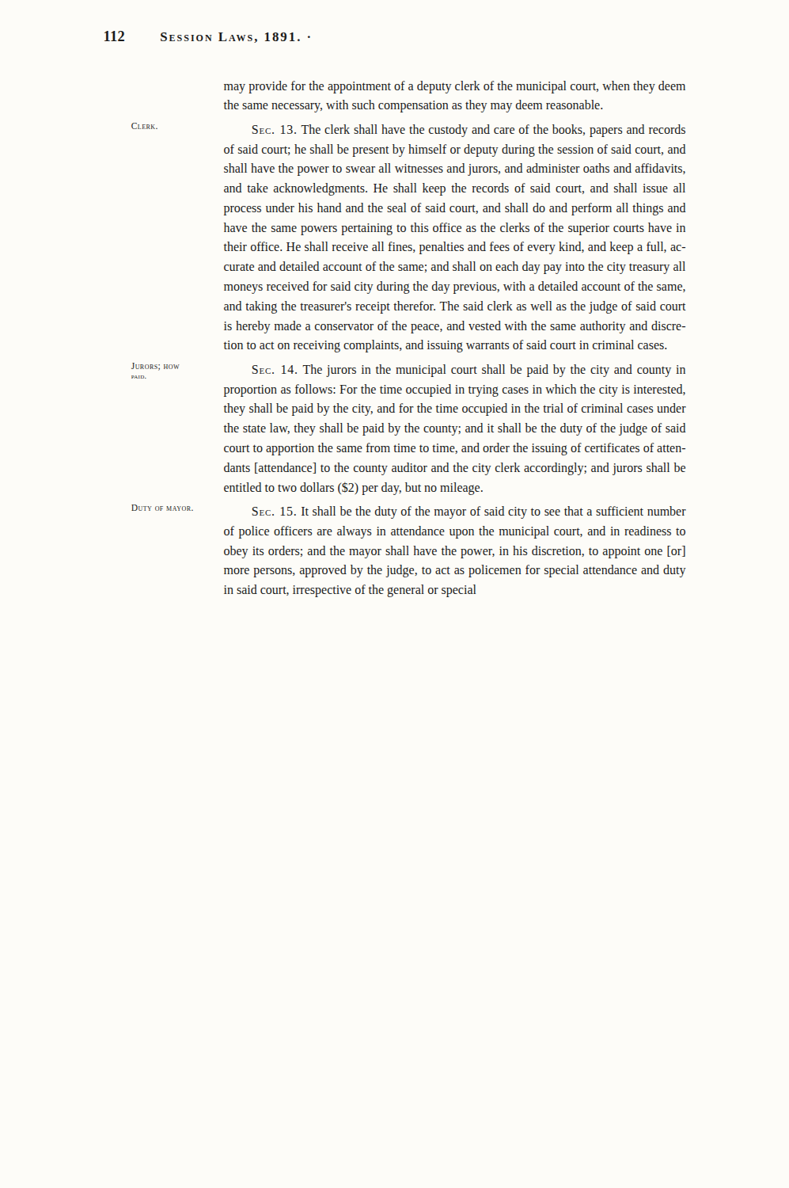112
Session Laws, 1891. ·
may provide for the appointment of a deputy clerk of the municipal court, when they deem the same necessary, with such compensation as they may deem reasonable.
Clerk. Sec. 13. The clerk shall have the custody and care of the books, papers and records of said court; he shall be present by himself or deputy during the session of said court, and shall have the power to swear all witnesses and jurors, and administer oaths and affidavits, and take acknowledgments. He shall keep the records of said court, and shall issue all process under his hand and the seal of said court, and shall do and perform all things and have the same powers pertaining to this office as the clerks of the superior courts have in their office. He shall receive all fines, penalties and fees of every kind, and keep a full, accurate and detailed account of the same; and shall on each day pay into the city treasury all moneys received for said city during the day previous, with a detailed account of the same, and taking the treasurer's receipt therefor. The said clerk as well as the judge of said court is hereby made a conservator of the peace, and vested with the same authority and discretion to act on receiving complaints, and issuing warrants of said court in criminal cases.
Jurors; how paid. Sec. 14. The jurors in the municipal court shall be paid by the city and county in proportion as follows: For the time occupied in trying cases in which the city is interested, they shall be paid by the city, and for the time occupied in the trial of criminal cases under the state law, they shall be paid by the county; and it shall be the duty of the judge of said court to apportion the same from time to time, and order the issuing of certificates of attendants [attendance] to the county auditor and the city clerk accordingly; and jurors shall be entitled to two dollars ($2) per day, but no mileage.
Duty of mayor. Sec. 15. It shall be the duty of the mayor of said city to see that a sufficient number of police officers are always in attendance upon the municipal court, and in readiness to obey its orders; and the mayor shall have the power, in his discretion, to appoint one [or] more persons, approved by the judge, to act as policemen for special attendance and duty in said court, irrespective of the general or special